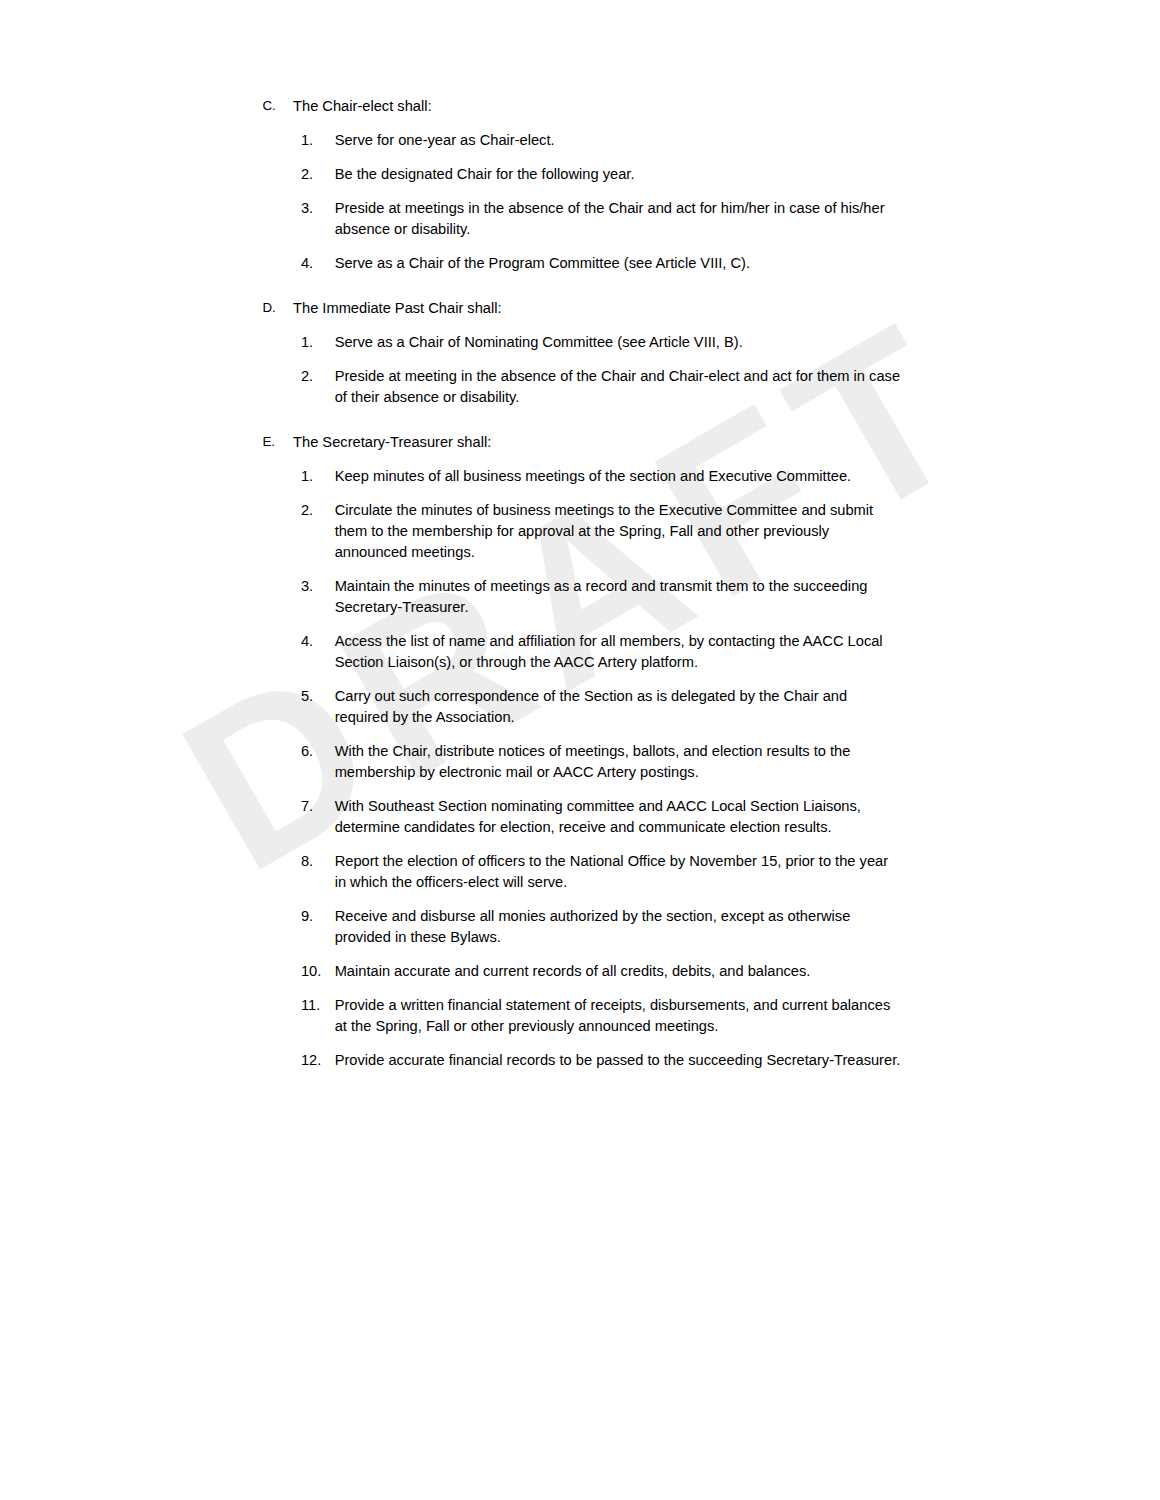DRAFT
C.
The Chair-elect shall:
1. Serve for one-year as Chair-elect.
2. Be the designated Chair for the following year.
3. Preside at meetings in the absence of the Chair and act for him/her in case of his/her absence or disability.
4. Serve as a Chair of the Program Committee (see Article VIII, C).
D.
The Immediate Past Chair shall:
1. Serve as a Chair of Nominating Committee (see Article VIII, B).
2. Preside at meeting in the absence of the Chair and Chair-elect and act for them in case of their absence or disability.
E.
The Secretary-Treasurer shall:
1. Keep minutes of all business meetings of the section and Executive Committee.
2. Circulate the minutes of business meetings to the Executive Committee and submit them to the membership for approval at the Spring, Fall and other previously announced meetings.
3. Maintain the minutes of meetings as a record and transmit them to the succeeding Secretary-Treasurer.
4. Access the list of name and affiliation for all members, by contacting the AACC Local Section Liaison(s), or through the AACC Artery platform.
5. Carry out such correspondence of the Section as is delegated by the Chair and required by the Association.
6. With the Chair, distribute notices of meetings, ballots, and election results to the membership by electronic mail or AACC Artery postings.
7. With Southeast Section nominating committee and AACC Local Section Liaisons, determine candidates for election, receive and communicate election results.
8. Report the election of officers to the National Office by November 15, prior to the year in which the officers-elect will serve.
9. Receive and disburse all monies authorized by the section, except as otherwise provided in these Bylaws.
10. Maintain accurate and current records of all credits, debits, and balances.
11. Provide a written financial statement of receipts, disbursements, and current balances at the Spring, Fall or other previously announced meetings.
12. Provide accurate financial records to be passed to the succeeding Secretary-Treasurer.